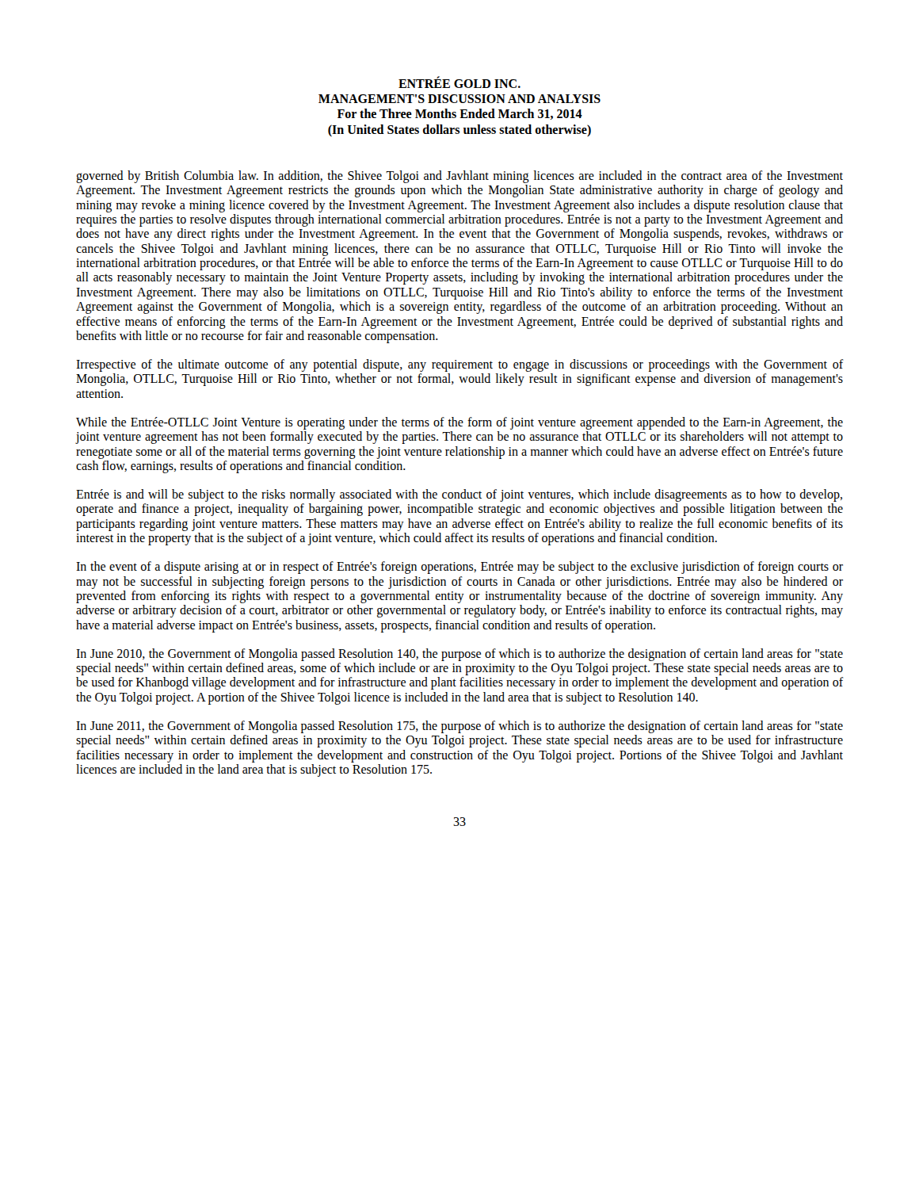ENTRÉE GOLD INC.
MANAGEMENT'S DISCUSSION AND ANALYSIS
For the Three Months Ended March 31, 2014
(In United States dollars unless stated otherwise)
governed by British Columbia law. In addition, the Shivee Tolgoi and Javhlant mining licences are included in the contract area of the Investment Agreement. The Investment Agreement restricts the grounds upon which the Mongolian State administrative authority in charge of geology and mining may revoke a mining licence covered by the Investment Agreement. The Investment Agreement also includes a dispute resolution clause that requires the parties to resolve disputes through international commercial arbitration procedures. Entrée is not a party to the Investment Agreement and does not have any direct rights under the Investment Agreement. In the event that the Government of Mongolia suspends, revokes, withdraws or cancels the Shivee Tolgoi and Javhlant mining licences, there can be no assurance that OTLLC, Turquoise Hill or Rio Tinto will invoke the international arbitration procedures, or that Entrée will be able to enforce the terms of the Earn-In Agreement to cause OTLLC or Turquoise Hill to do all acts reasonably necessary to maintain the Joint Venture Property assets, including by invoking the international arbitration procedures under the Investment Agreement. There may also be limitations on OTLLC, Turquoise Hill and Rio Tinto's ability to enforce the terms of the Investment Agreement against the Government of Mongolia, which is a sovereign entity, regardless of the outcome of an arbitration proceeding. Without an effective means of enforcing the terms of the Earn-In Agreement or the Investment Agreement, Entrée could be deprived of substantial rights and benefits with little or no recourse for fair and reasonable compensation.
Irrespective of the ultimate outcome of any potential dispute, any requirement to engage in discussions or proceedings with the Government of Mongolia, OTLLC, Turquoise Hill or Rio Tinto, whether or not formal, would likely result in significant expense and diversion of management's attention.
While the Entrée-OTLLC Joint Venture is operating under the terms of the form of joint venture agreement appended to the Earn-in Agreement, the joint venture agreement has not been formally executed by the parties. There can be no assurance that OTLLC or its shareholders will not attempt to renegotiate some or all of the material terms governing the joint venture relationship in a manner which could have an adverse effect on Entrée's future cash flow, earnings, results of operations and financial condition.
Entrée is and will be subject to the risks normally associated with the conduct of joint ventures, which include disagreements as to how to develop, operate and finance a project, inequality of bargaining power, incompatible strategic and economic objectives and possible litigation between the participants regarding joint venture matters. These matters may have an adverse effect on Entrée's ability to realize the full economic benefits of its interest in the property that is the subject of a joint venture, which could affect its results of operations and financial condition.
In the event of a dispute arising at or in respect of Entrée's foreign operations, Entrée may be subject to the exclusive jurisdiction of foreign courts or may not be successful in subjecting foreign persons to the jurisdiction of courts in Canada or other jurisdictions. Entrée may also be hindered or prevented from enforcing its rights with respect to a governmental entity or instrumentality because of the doctrine of sovereign immunity. Any adverse or arbitrary decision of a court, arbitrator or other governmental or regulatory body, or Entrée's inability to enforce its contractual rights, may have a material adverse impact on Entrée's business, assets, prospects, financial condition and results of operation.
In June 2010, the Government of Mongolia passed Resolution 140, the purpose of which is to authorize the designation of certain land areas for "state special needs" within certain defined areas, some of which include or are in proximity to the Oyu Tolgoi project. These state special needs areas are to be used for Khanbogd village development and for infrastructure and plant facilities necessary in order to implement the development and operation of the Oyu Tolgoi project. A portion of the Shivee Tolgoi licence is included in the land area that is subject to Resolution 140.
In June 2011, the Government of Mongolia passed Resolution 175, the purpose of which is to authorize the designation of certain land areas for "state special needs" within certain defined areas in proximity to the Oyu Tolgoi project. These state special needs areas are to be used for infrastructure facilities necessary in order to implement the development and construction of the Oyu Tolgoi project. Portions of the Shivee Tolgoi and Javhlant licences are included in the land area that is subject to Resolution 175.
33